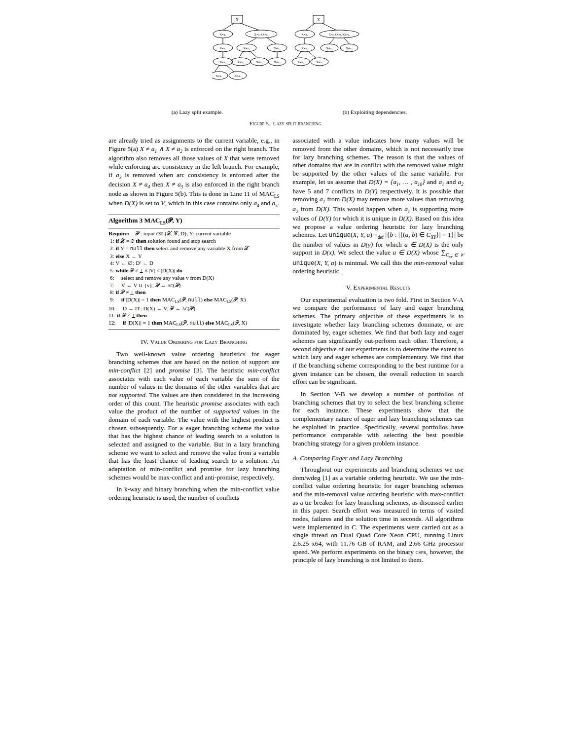X X≠a₅ X≠a₁∧X≠a₂ X≠a₄ X≠a₅ X≠a₃ X≠a₃ X≠a₄ X≠a₃ X≠a₄ X≠a₂ X≠a₁ X X≠a₅ X≠a₁∧X≠a₂∧X≠a₃ X≠a₄ X≠a₅ X≠a₄ X≠a₂ X≠a₁
(a) Lazy split example. (b) Exploiting dependencies.
Figure 5. Lazy split branching.
are already tried as assignments to the current variable, e.g., in Figure 5(a) X ≠ a1 ∧ X ≠ a2 is enforced on the right branch. The algorithm also removes all those values of X that were removed while enforcing arc-consistency in the left branch. For example, if a3 is removed when arc consistency is enforced after the decision X ≠ a4 then X ≠ a3 is also enforced in the right branch node as shown in Figure 5(b). This is done in Line 11 of MACLS when D(X) is set to V, which in this case contains only a4 and a5.
Algorithm 3 MACLS(𝒫, Y)
Require: 𝒫 : input csp (𝒳, 𝒞, D); Y: current variable
1: if 𝒳 = ∅ then solution found and stop search
2: if Y = null then select and remove any variable X from 𝒳
3: else X ← Y
4: V ← ∅; D′ ← D
5: while 𝒫 ≠ ⊥ ∧ |V| < |D(X)| do
6: select and remove any value v from D(X)
7: V ← V ∪ {v}; 𝒫 ← ac(𝒫)
8: if 𝒫 ≠ ⊥ then
9: if |D(X)| = 1 then MACLS(𝒫, null) else MACLS(𝒫, X)
10: D ← D′; D(X) ← V; 𝒫 ← ac(𝒫)
11: if 𝒫 ≠ ⊥ then
12: if |D(X)| = 1 then MACLS(𝒫, null) else MACLS(𝒫, X)
IV. Value Ordering for Lazy Branching
Two well-known value ordering heuristics for eager branching schemes that are based on the notion of support are min-conflict [2] and promise [3]. The heuristic min-conflict associates with each value of each variable the sum of the number of values in the domains of the other variables that are not supported. The values are then considered in the increasing order of this count. The heuristic promise associates with each value the product of the number of supported values in the domain of each variable. The value with the highest product is chosen subsequently. For a eager branching scheme the value that has the highest chance of leading search to a solution is selected and assigned to the variable. But in a lazy branching scheme we want to select and remove the value from a variable that has the least chance of leading search to a solution. An adaptation of min-conflict and promise for lazy branching schemes would be max-conflict and anti-promise, respectively.
In k-way and binary branching when the min-conflict value ordering heuristic is used, the number of conflicts
associated with a value indicates how many values will be removed from the other domains, which is not necessarily true for lazy branching schemes. The reason is that the values of other domains that are in conflict with the removed value might be supported by the other values of the same variable. For example, let us assume that D(X) = {a1, … , a10} and a1 and a2 have 5 and 7 conflicts in D(Y) respectively. It is possible that removing a1 from D(X) may remove more values than removing a2 from D(X). This would happen when a1 is supporting more values of D(Y) for which it is unique in D(X). Based on this idea we propose a value ordering heuristic for lazy branching schemes. Let unique(X, Y, a) =def |{b : |{(a, b) ∈ CXY}| = 1}| be the number of values in D(y) for which a ∈ D(X) is the only support in D(x). We select the value a ∈ D(X) whose ∑CXY ∈ 𝒞 unique(X, Y, a) is minimal. We call this the min-removal value ordering heuristic.
V. Experimental Results
Our experimental evaluation is two fold. First in Section V-A we compare the performance of lazy and eager branching schemes. The primary objective of these experiments is to investigate whether lazy branching schemes dominate, or are dominated by, eager schemes. We find that both lazy and eager schemes can significantly out-perform each other. Therefore, a second objective of our experiments is to determine the extent to which lazy and eager schemes are complementary. We find that if the branching scheme corresponding to the best runtime for a given instance can be chosen, the overall reduction in search effort can be significant.
In Section V-B we develop a number of portfolios of branching schemes that try to select the best branching scheme for each instance. These experiments show that the complementary nature of eager and lazy branching schemes can be exploited in practice. Specifically, several portfolios have performance comparable with selecting the best possible branching strategy for a given problem instance.
A. Comparing Eager and Lazy Branching
Throughout our experiments and branching schemes we use dom/wdeg [1] as a variable ordering heuristic. We use the min-conflict value ordering heuristic for eager branching schemes and the min-removal value ordering heuristic with max-conflict as a tie-breaker for lazy branching schemes, as discussed earlier in this paper. Search effort was measured in terms of visited nodes, failures and the solution time in seconds. All algorithms were implemented in C. The experiments were carried out as a single thread on Dual Quad Core Xeon CPU, running Linux 2.6.25 x64, with 11.76 GB of RAM, and 2.66 GHz processor speed. We perform experiments on the binary csps, however, the principle of lazy branching is not limited to them.